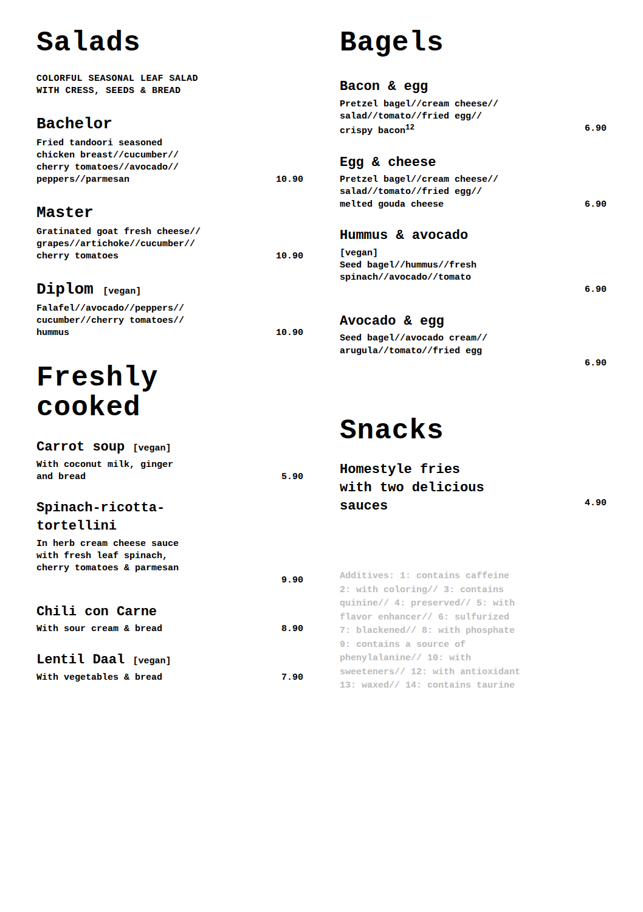Salads
COLORFUL SEASONAL LEAF SALAD
WITH CRESS, SEEDS & BREAD
Bachelor
Fried tandoori seasoned
chicken breast//cucumber//
cherry tomatoes//avocado//
peppers//parmesan 10.90
Master
Gratinated goat fresh cheese//
grapes//artichoke//cucumber//
cherry tomatoes 10.90
Diplom [vegan]
Falafel//avocado//peppers//
cucumber//cherry tomatoes//
hummus 10.90
Freshly
cooked
Carrot soup [vegan]
With coconut milk, ginger
and bread 5.90
Spinach-ricotta-
tortellini
In herb cream cheese sauce
with fresh leaf spinach,
cherry tomatoes & parmesan
9.90
Chili con Carne
With sour cream & bread 8.90
Lentil Daal [vegan]
With vegetables & bread 7.90
Bagels
Bacon & egg
Pretzel bagel//cream cheese//
salad//tomato//fried egg//
crispy bacon12 6.90
Egg & cheese
Pretzel bagel//cream cheese//
salad//tomato//fried egg//
melted gouda cheese 6.90
Hummus & avocado
[vegan]
Seed bagel//hummus//fresh
spinach//avocado//tomato
6.90
Avocado & egg
Seed bagel//avocado cream//
arugula//tomato//fried egg
6.90
Snacks
Homestyle fries
with two delicious
sauces 4.90
Additives: 1: contains caffeine
2: with coloring// 3: contains
quinine// 4: preserved// 5: with
flavor enhancer// 6: sulfurized
7: blackened// 8: with phosphate
9: contains a source of
phenylalanine// 10: with
sweeteners// 12: with antioxidant
13: waxed// 14: contains taurine